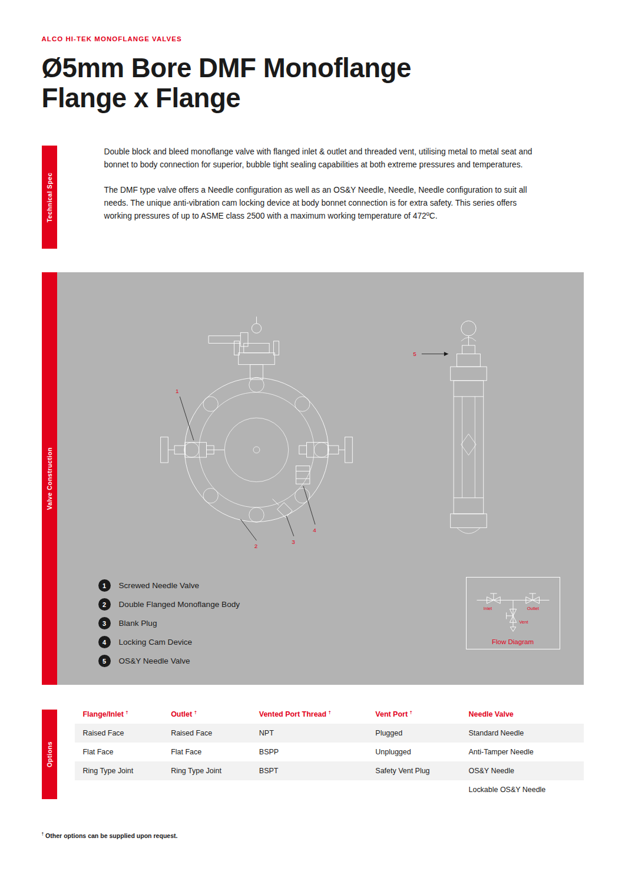ALCO HI-TEK MONOFLANGE VALVES
Ø5mm Bore DMF Monoflange
Flange x Flange
Technical Spec
Double block and bleed monoflange valve with flanged inlet & outlet and threaded vent, utilising metal to metal seat and bonnet to body connection for superior, bubble tight sealing capabilities at both extreme pressures and temperatures.
The DMF type valve offers a Needle configuration as well as an OS&Y Needle, Needle, Needle configuration to suit all needs. The unique anti-vibration cam locking device at body bonnet connection is for extra safety. This series offers working pressures of up to ASME class 2500 with a maximum working temperature of 472ºC.
Valve Construction
1 2 3 4 5
1 Screwed Needle Valve
2 Double Flanged Monoflange Body
3 Blank Plug
4 Locking Cam Device
5 OS&Y Needle Valve
Inlet Outlet Vent
Flow Diagram
Options
| Flange/Inlet † | Outlet † | Vented Port Thread † | Vent Port † | Needle Valve |
| --- | --- | --- | --- | --- |
| Raised Face | Raised Face | NPT | Plugged | Standard Needle |
| Flat Face | Flat Face | BSPP | Unplugged | Anti-Tamper Needle |
| Ring Type Joint | Ring Type Joint | BSPT | Safety Vent Plug | OS&Y Needle |
| | | | | Lockable OS&Y Needle |
† Other options can be supplied upon request.